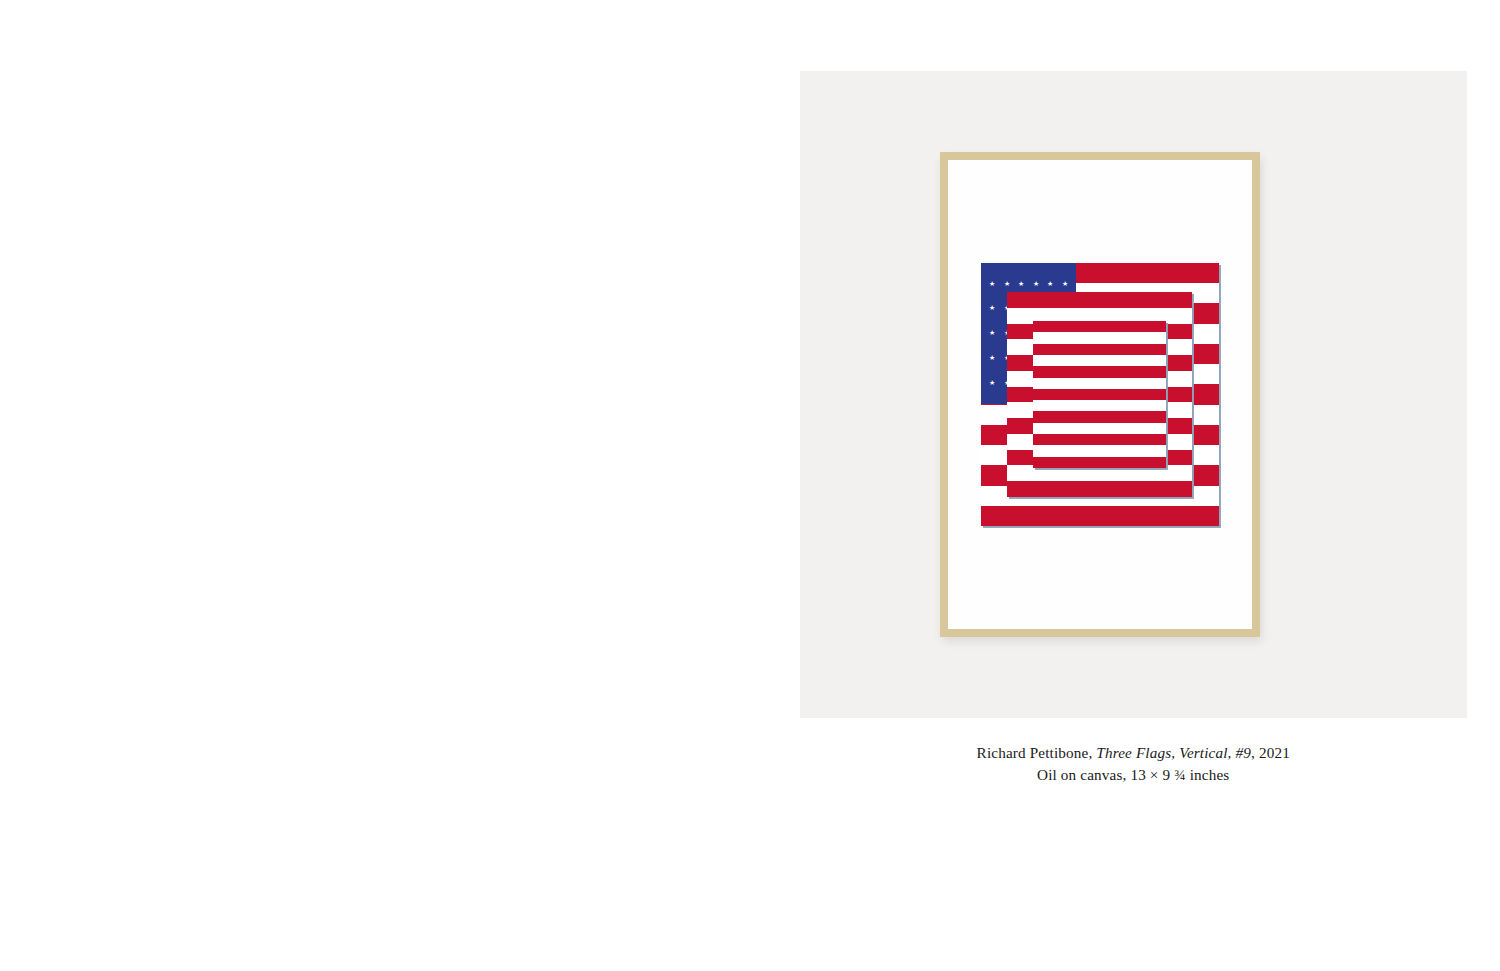★★★★★★ ★★★★★★ ★★★★★★ ★★★★★★ ★★★★★★
Richard Pettibone, Three Flags, Vertical, #9, 2021
Oil on canvas, 13 × 9 ¾ inches